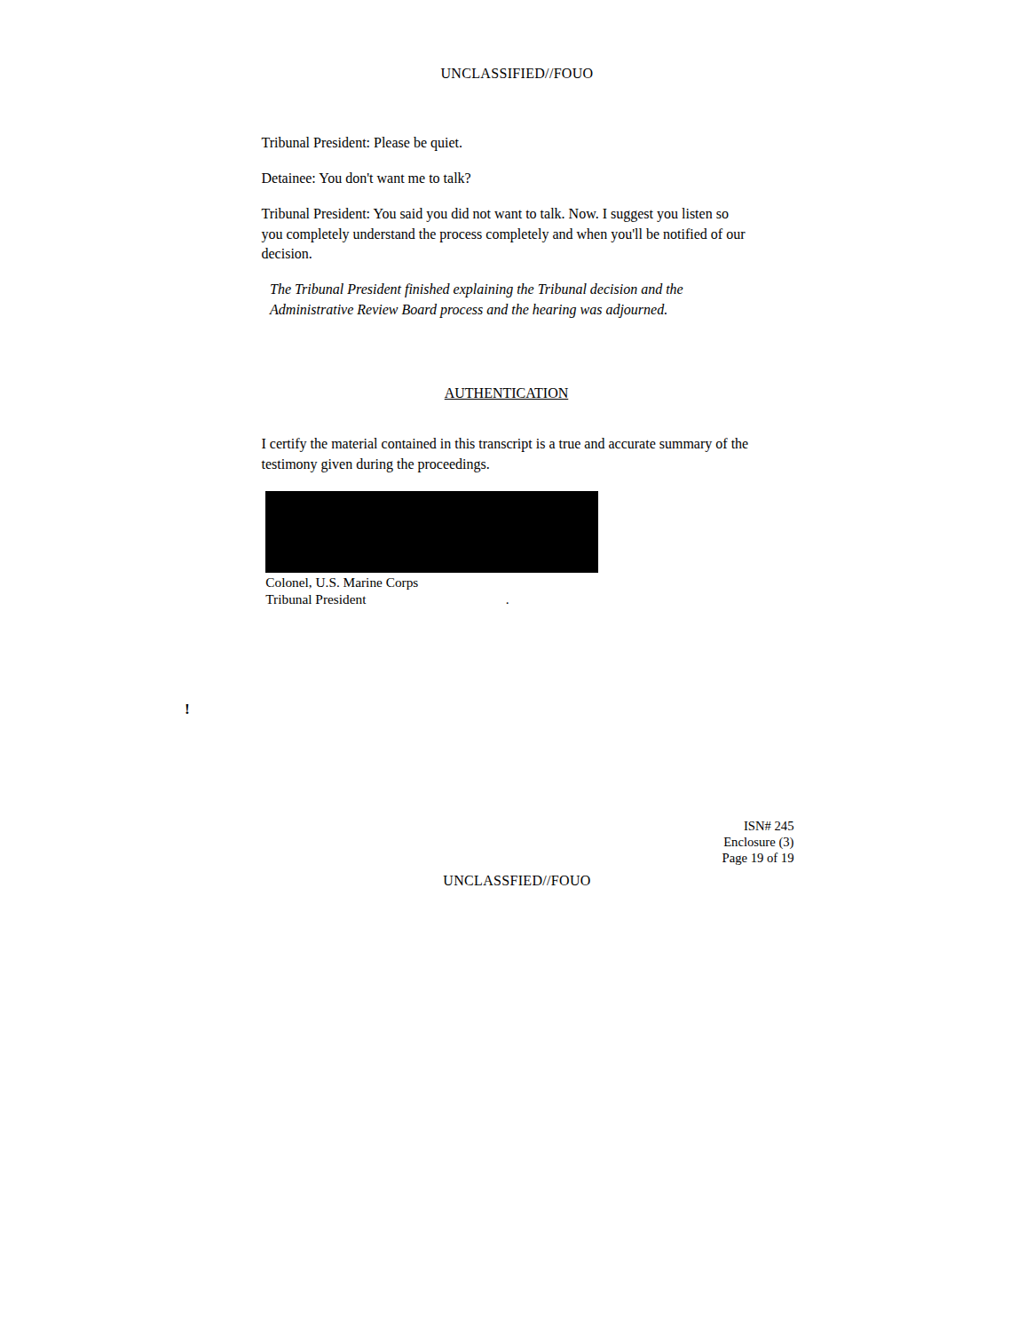UNCLASSIFIED//FOUO
Tribunal President: Please be quiet.
Detainee: You don't want me to talk?
Tribunal President: You said you did not want to talk. Now. I suggest you listen so you completely understand the process completely and when you'll be notified of our decision.
The Tribunal President finished explaining the Tribunal decision and the Administrative Review Board process and the hearing was adjourned.
AUTHENTICATION
I certify the material contained in this transcript is a true and accurate summary of the testimony given during the proceedings.
Colonel, U.S. Marine Corps
Tribunal President .
!
ISN# 245
Enclosure (3)
Page 19 of 19
UNCLASSFIED//FOUO